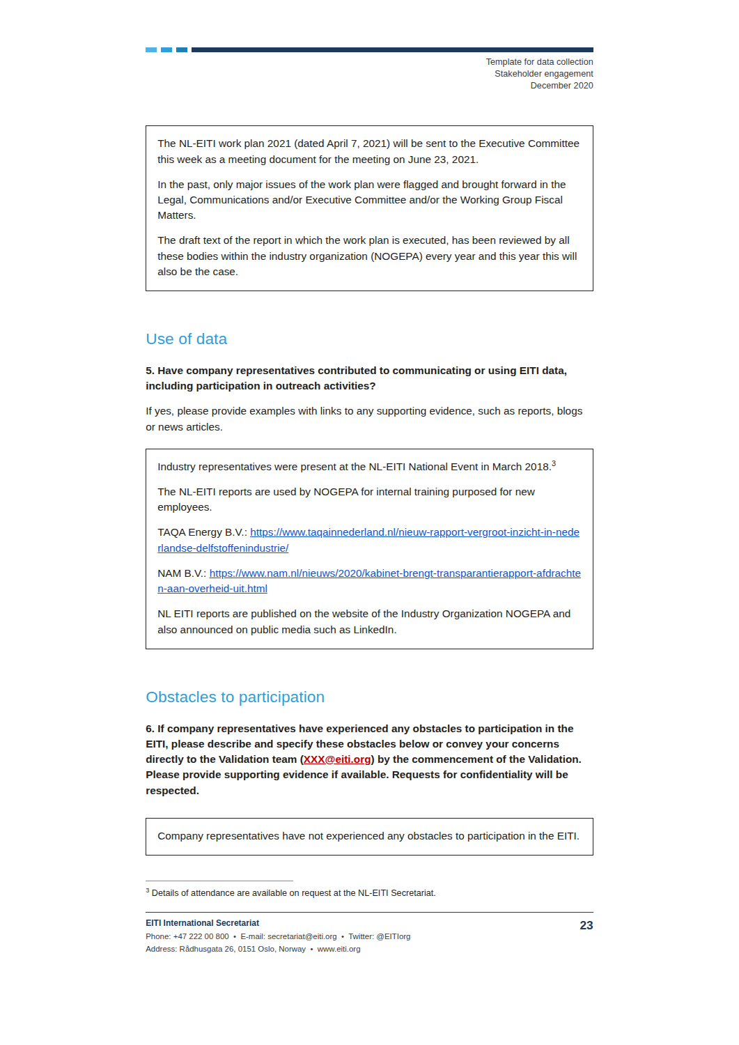Template for data collection
Stakeholder engagement
December 2020
The NL-EITI work plan 2021 (dated April 7, 2021) will be sent to the Executive Committee this week as a meeting document for the meeting on June 23, 2021.
In the past, only major issues of the work plan were flagged and brought forward in the Legal, Communications and/or Executive Committee and/or the Working Group Fiscal Matters.
The draft text of the report in which the work plan is executed, has been reviewed by all these bodies within the industry organization (NOGEPA) every year and this year this will also be the case.
Use of data
5. Have company representatives contributed to communicating or using EITI data, including participation in outreach activities?
If yes, please provide examples with links to any supporting evidence, such as reports, blogs or news articles.
Industry representatives were present at the NL-EITI National Event in March 2018.3
The NL-EITI reports are used by NOGEPA for internal training purposed for new employees.
TAQA Energy B.V.: https://www.taqainnederland.nl/nieuw-rapport-vergroot-inzicht-in-nederlandse-delfstoffenindustrie/
NAM B.V.: https://www.nam.nl/nieuws/2020/kabinet-brengt-transparantierapport-afdrachten-aan-overheid-uit.html
NL EITI reports are published on the website of the Industry Organization NOGEPA and also announced on public media such as LinkedIn.
Obstacles to participation
6. If company representatives have experienced any obstacles to participation in the EITI, please describe and specify these obstacles below or convey your concerns directly to the Validation team (XXX@eiti.org) by the commencement of the Validation. Please provide supporting evidence if available. Requests for confidentiality will be respected.
Company representatives have not experienced any obstacles to participation in the EITI.
3 Details of attendance are available on request at the NL-EITI Secretariat.
EITI International Secretariat Phone: +47 222 00 800 • E-mail: secretariat@eiti.org • Twitter: @EITIorg
Address: Rådhusgata 26, 0151 Oslo, Norway • www.eiti.org
23